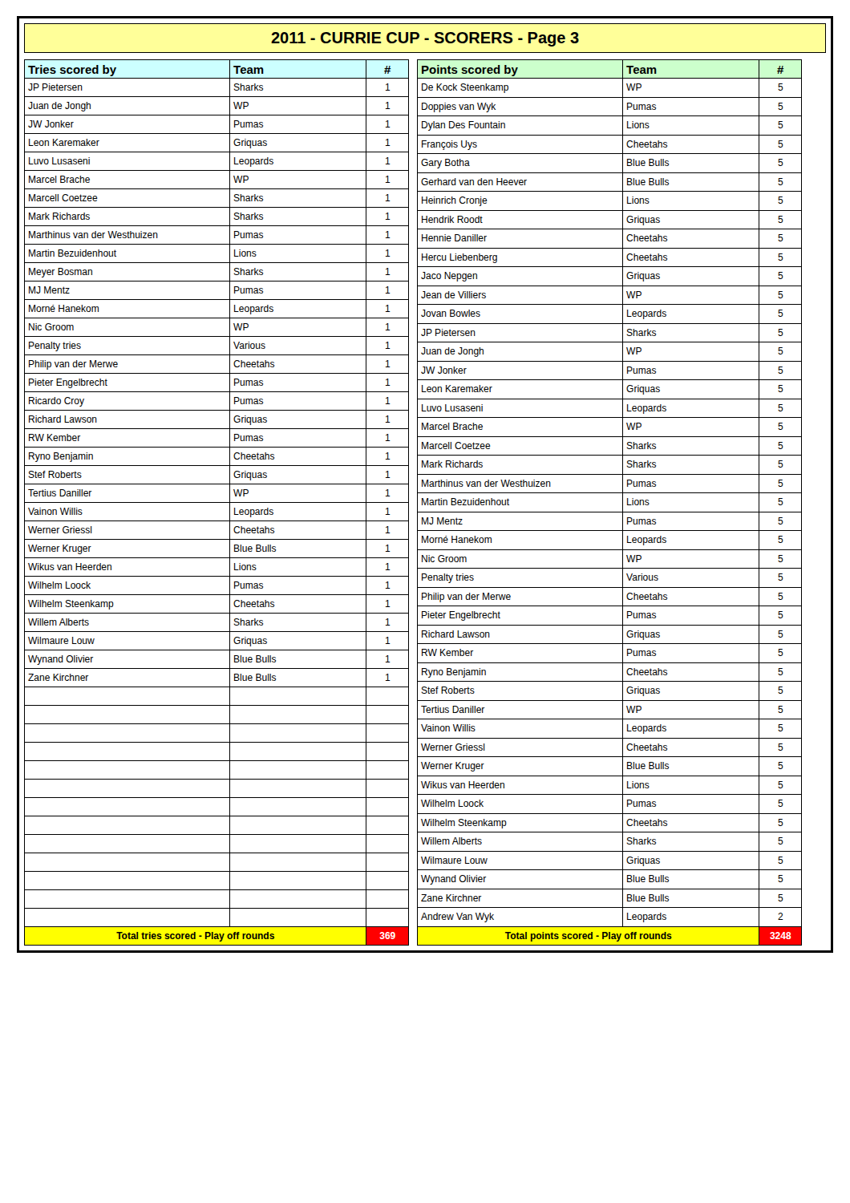2011 - CURRIE CUP - SCORERS - Page 3
| Tries scored by | Team | # |
| --- | --- | --- |
| JP Pietersen | Sharks | 1 |
| Juan de Jongh | WP | 1 |
| JW Jonker | Pumas | 1 |
| Leon Karemaker | Griquas | 1 |
| Luvo Lusaseni | Leopards | 1 |
| Marcel Brache | WP | 1 |
| Marcell Coetzee | Sharks | 1 |
| Mark Richards | Sharks | 1 |
| Marthinus van der Westhuizen | Pumas | 1 |
| Martin Bezuidenhout | Lions | 1 |
| Meyer Bosman | Sharks | 1 |
| MJ Mentz | Pumas | 1 |
| Morné Hanekom | Leopards | 1 |
| Nic Groom | WP | 1 |
| Penalty tries | Various | 1 |
| Philip van der Merwe | Cheetahs | 1 |
| Pieter Engelbrecht | Pumas | 1 |
| Ricardo Croy | Pumas | 1 |
| Richard Lawson | Griquas | 1 |
| RW Kember | Pumas | 1 |
| Ryno Benjamin | Cheetahs | 1 |
| Stef Roberts | Griquas | 1 |
| Tertius Daniller | WP | 1 |
| Vainon Willis | Leopards | 1 |
| Werner Griessl | Cheetahs | 1 |
| Werner Kruger | Blue Bulls | 1 |
| Wikus van Heerden | Lions | 1 |
| Wilhelm Loock | Pumas | 1 |
| Wilhelm Steenkamp | Cheetahs | 1 |
| Willem Alberts | Sharks | 1 |
| Wilmaure Louw | Griquas | 1 |
| Wynand Olivier | Blue Bulls | 1 |
| Zane Kirchner | Blue Bulls | 1 |
| Total tries scored - Play off rounds | 369 |
| Points scored by | Team | # |
| --- | --- | --- |
| De Kock Steenkamp | WP | 5 |
| Doppies van Wyk | Pumas | 5 |
| Dylan Des Fountain | Lions | 5 |
| François Uys | Cheetahs | 5 |
| Gary Botha | Blue Bulls | 5 |
| Gerhard van den Heever | Blue Bulls | 5 |
| Heinrich Cronje | Lions | 5 |
| Hendrik Roodt | Griquas | 5 |
| Hennie Daniller | Cheetahs | 5 |
| Hercu Liebenberg | Cheetahs | 5 |
| Jaco Nepgen | Griquas | 5 |
| Jean de Villiers | WP | 5 |
| Jovan Bowles | Leopards | 5 |
| JP Pietersen | Sharks | 5 |
| Juan de Jongh | WP | 5 |
| JW Jonker | Pumas | 5 |
| Leon Karemaker | Griquas | 5 |
| Luvo Lusaseni | Leopards | 5 |
| Marcel Brache | WP | 5 |
| Marcell Coetzee | Sharks | 5 |
| Mark Richards | Sharks | 5 |
| Marthinus van der Westhuizen | Pumas | 5 |
| Martin Bezuidenhout | Lions | 5 |
| MJ Mentz | Pumas | 5 |
| Morné Hanekom | Leopards | 5 |
| Nic Groom | WP | 5 |
| Penalty tries | Various | 5 |
| Philip van der Merwe | Cheetahs | 5 |
| Pieter Engelbrecht | Pumas | 5 |
| Richard Lawson | Griquas | 5 |
| RW Kember | Pumas | 5 |
| Ryno Benjamin | Cheetahs | 5 |
| Stef Roberts | Griquas | 5 |
| Tertius Daniller | WP | 5 |
| Vainon Willis | Leopards | 5 |
| Werner Griessl | Cheetahs | 5 |
| Werner Kruger | Blue Bulls | 5 |
| Wikus van Heerden | Lions | 5 |
| Wilhelm Loock | Pumas | 5 |
| Wilhelm Steenkamp | Cheetahs | 5 |
| Willem Alberts | Sharks | 5 |
| Wilmaure Louw | Griquas | 5 |
| Wynand Olivier | Blue Bulls | 5 |
| Zane Kirchner | Blue Bulls | 5 |
| Andrew Van Wyk | Leopards | 2 |
| Total points scored - Play off rounds | 3248 |